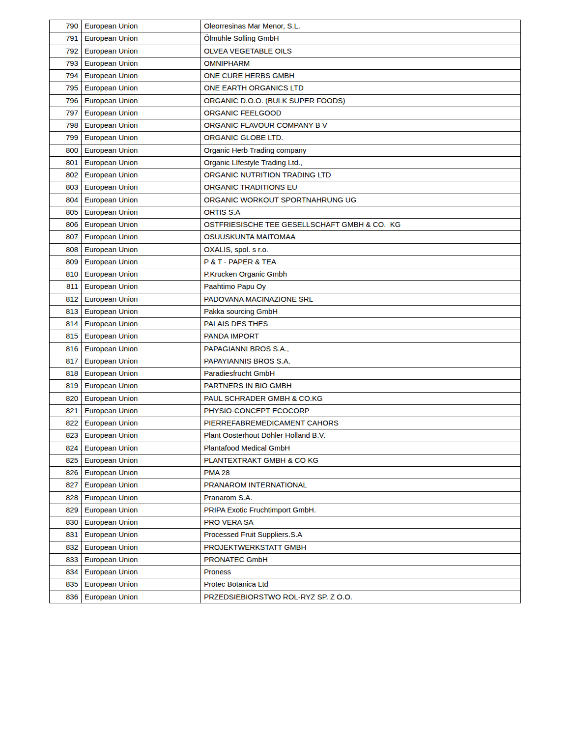| 790 | European Union | Oleorresinas Mar Menor, S.L. |
| 791 | European Union | Ölmühle Solling GmbH |
| 792 | European Union | OLVEA VEGETABLE OILS |
| 793 | European Union | OMNIPHARM |
| 794 | European Union | ONE CURE HERBS GMBH |
| 795 | European Union | ONE EARTH ORGANICS LTD |
| 796 | European Union | ORGANIC D.O.O. (BULK SUPER FOODS) |
| 797 | European Union | ORGANIC FEELGOOD |
| 798 | European Union | ORGANIC FLAVOUR COMPANY B V |
| 799 | European Union | ORGANIC GLOBE LTD. |
| 800 | European Union | Organic Herb Trading company |
| 801 | European Union | Organic LIfestyle Trading Ltd., |
| 802 | European Union | ORGANIC NUTRITION TRADING LTD |
| 803 | European Union | ORGANIC TRADITIONS EU |
| 804 | European Union | ORGANIC WORKOUT SPORTNAHRUNG UG |
| 805 | European Union | ORTIS S.A |
| 806 | European Union | OSTFRIESISCHE TEE GESELLSCHAFT GMBH & CO. KG |
| 807 | European Union | OSUUSKUNTA MAITOMAA |
| 808 | European Union | OXALIS, spol. s r.o. |
| 809 | European Union | P & T - PAPER & TEA |
| 810 | European Union | P.Krucken Organic Gmbh |
| 811 | European Union | Paahtimo Papu Oy |
| 812 | European Union | PADOVANA MACINAZIONE SRL |
| 813 | European Union | Pakka sourcing GmbH |
| 814 | European Union | PALAIS DES THES |
| 815 | European Union | PANDA IMPORT |
| 816 | European Union | PAPAGIANNI BROS S.A., |
| 817 | European Union | PAPAYIANNIS BROS S.A. |
| 818 | European Union | Paradiesfrucht GmbH |
| 819 | European Union | PARTNERS IN BIO GMBH |
| 820 | European Union | PAUL SCHRADER GMBH & CO.KG |
| 821 | European Union | PHYSIO-CONCEPT ECOCORP |
| 822 | European Union | PIERREFABREMEDICAMENT CAHORS |
| 823 | European Union | Plant Oosterhout Döhler Holland B.V. |
| 824 | European Union | Plantafood Medical GmbH |
| 825 | European Union | PLANTEXTRAKT GMBH & CO KG |
| 826 | European Union | PMA 28 |
| 827 | European Union | PRANAROM INTERNATIONAL |
| 828 | European Union | Pranarom S.A. |
| 829 | European Union | PRIPA Exotic Fruchtimport GmbH. |
| 830 | European Union | PRO VERA SA |
| 831 | European Union | Processed Fruit Suppliers.S.A |
| 832 | European Union | PROJEKTWERKSTATT GMBH |
| 833 | European Union | PRONATEC GmbH |
| 834 | European Union | Proness |
| 835 | European Union | Protec Botanica Ltd |
| 836 | European Union | PRZEDSIEBIORSTWO ROL-RYZ SP. Z O.O. |